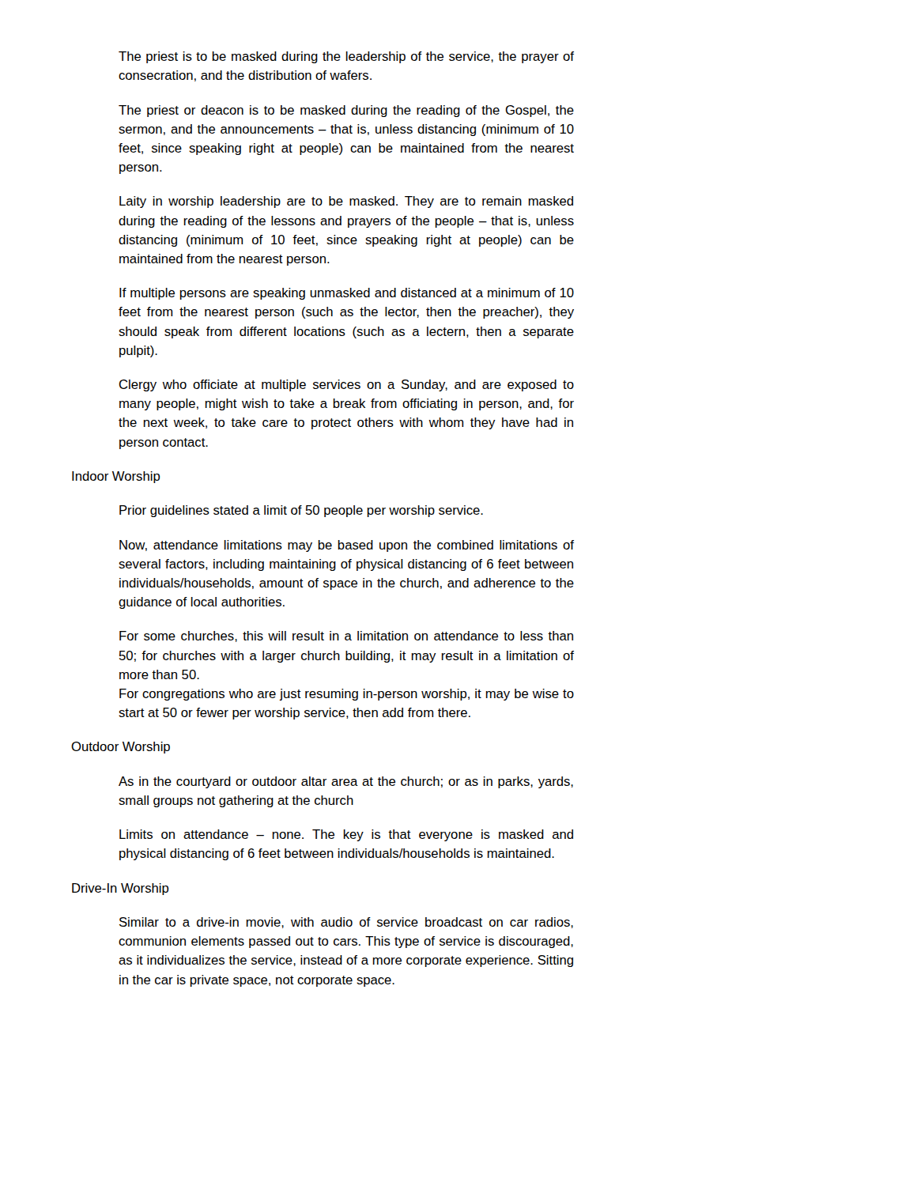The priest is to be masked during the leadership of the service, the prayer of consecration, and the distribution of wafers.
The priest or deacon is to be masked during the reading of the Gospel, the sermon, and the announcements – that is, unless distancing (minimum of 10 feet, since speaking right at people) can be maintained from the nearest person.
Laity in worship leadership are to be masked. They are to remain masked during the reading of the lessons and prayers of the people – that is, unless distancing (minimum of 10 feet, since speaking right at people) can be maintained from the nearest person.
If multiple persons are speaking unmasked and distanced at a minimum of 10 feet from the nearest person (such as the lector, then the preacher), they should speak from different locations (such as a lectern, then a separate pulpit).
Clergy who officiate at multiple services on a Sunday, and are exposed to many people, might wish to take a break from officiating in person, and, for the next week, to take care to protect others with whom they have had in person contact.
Indoor Worship
Prior guidelines stated a limit of 50 people per worship service.
Now, attendance limitations may be based upon the combined limitations of several factors, including maintaining of physical distancing of 6 feet between individuals/households, amount of space in the church, and adherence to the guidance of local authorities.
For some churches, this will result in a limitation on attendance to less than 50; for churches with a larger church building, it may result in a limitation of more than 50.
For congregations who are just resuming in-person worship, it may be wise to start at 50 or fewer per worship service, then add from there.
Outdoor Worship
As in the courtyard or outdoor altar area at the church; or as in parks, yards, small groups not gathering at the church
Limits on attendance – none. The key is that everyone is masked and physical distancing of 6 feet between individuals/households is maintained.
Drive-In Worship
Similar to a drive-in movie, with audio of service broadcast on car radios, communion elements passed out to cars. This type of service is discouraged, as it individualizes the service, instead of a more corporate experience. Sitting in the car is private space, not corporate space.